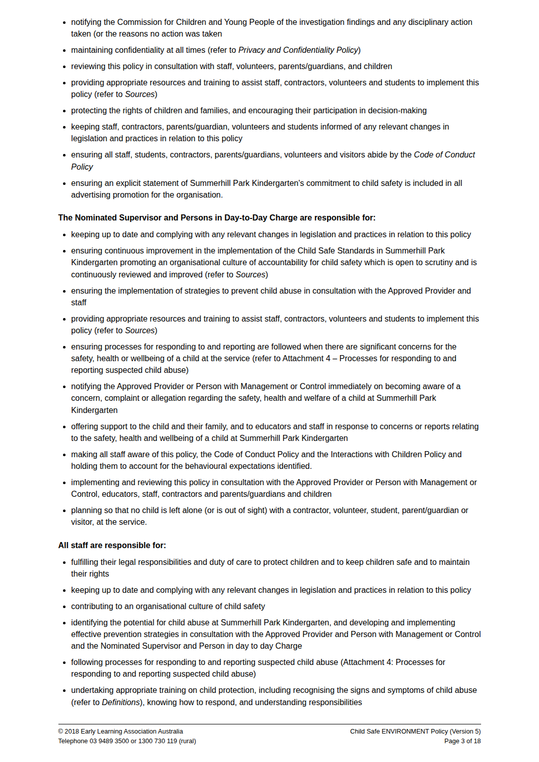notifying the Commission for Children and Young People of the investigation findings and any disciplinary action taken (or the reasons no action was taken
maintaining confidentiality at all times (refer to Privacy and Confidentiality Policy)
reviewing this policy in consultation with staff, volunteers, parents/guardians, and children
providing appropriate resources and training to assist staff, contractors, volunteers and students to implement this policy (refer to Sources)
protecting the rights of children and families, and encouraging their participation in decision-making
keeping staff, contractors, parents/guardian, volunteers and students informed of any relevant changes in legislation and practices in relation to this policy
ensuring all staff, students, contractors, parents/guardians, volunteers and visitors abide by the Code of Conduct Policy
ensuring an explicit statement of Summerhill Park Kindergarten's commitment to child safety is included in all advertising promotion for the organisation.
The Nominated Supervisor and Persons in Day-to-Day Charge are responsible for:
keeping up to date and complying with any relevant changes in legislation and practices in relation to this policy
ensuring continuous improvement in the implementation of the Child Safe Standards in Summerhill Park Kindergarten promoting an organisational culture of accountability for child safety which is open to scrutiny and is continuously reviewed and improved (refer to Sources)
ensuring the implementation of strategies to prevent child abuse in consultation with the Approved Provider and staff
providing appropriate resources and training to assist staff, contractors, volunteers and students to implement this policy (refer to Sources)
ensuring processes for responding to and reporting are followed when there are significant concerns for the safety, health or wellbeing of a child at the service (refer to Attachment 4 – Processes for responding to and reporting suspected child abuse)
notifying the Approved Provider or Person with Management or Control immediately on becoming aware of a concern, complaint or allegation regarding the safety, health and welfare of a child at Summerhill Park Kindergarten
offering support to the child and their family, and to educators and staff in response to concerns or reports relating to the safety, health and wellbeing of a child at Summerhill Park Kindergarten
making all staff aware of this policy, the Code of Conduct Policy and the Interactions with Children Policy and holding them to account for the behavioural expectations identified.
implementing and reviewing this policy in consultation with the Approved Provider or Person with Management or Control, educators, staff, contractors and parents/guardians and children
planning so that no child is left alone (or is out of sight) with a contractor, volunteer, student, parent/guardian or visitor, at the service.
All staff are responsible for:
fulfilling their legal responsibilities and duty of care to protect children and to keep children safe and to maintain their rights
keeping up to date and complying with any relevant changes in legislation and practices in relation to this policy
contributing to an organisational culture of child safety
identifying the potential for child abuse at Summerhill Park Kindergarten, and developing and implementing effective prevention strategies in consultation with the Approved Provider and Person with Management or Control and the Nominated Supervisor and Person in day to day Charge
following processes for responding to and reporting suspected child abuse (Attachment 4: Processes for responding to and reporting suspected child abuse)
undertaking appropriate training on child protection, including recognising the signs and symptoms of child abuse (refer to Definitions), knowing how to respond, and understanding responsibilities
© 2018 Early Learning Association Australia
Telephone 03 9489 3500 or 1300 730 119 (rural)
Child Safe ENVIRONMENT Policy (Version 5)
Page 3 of 18